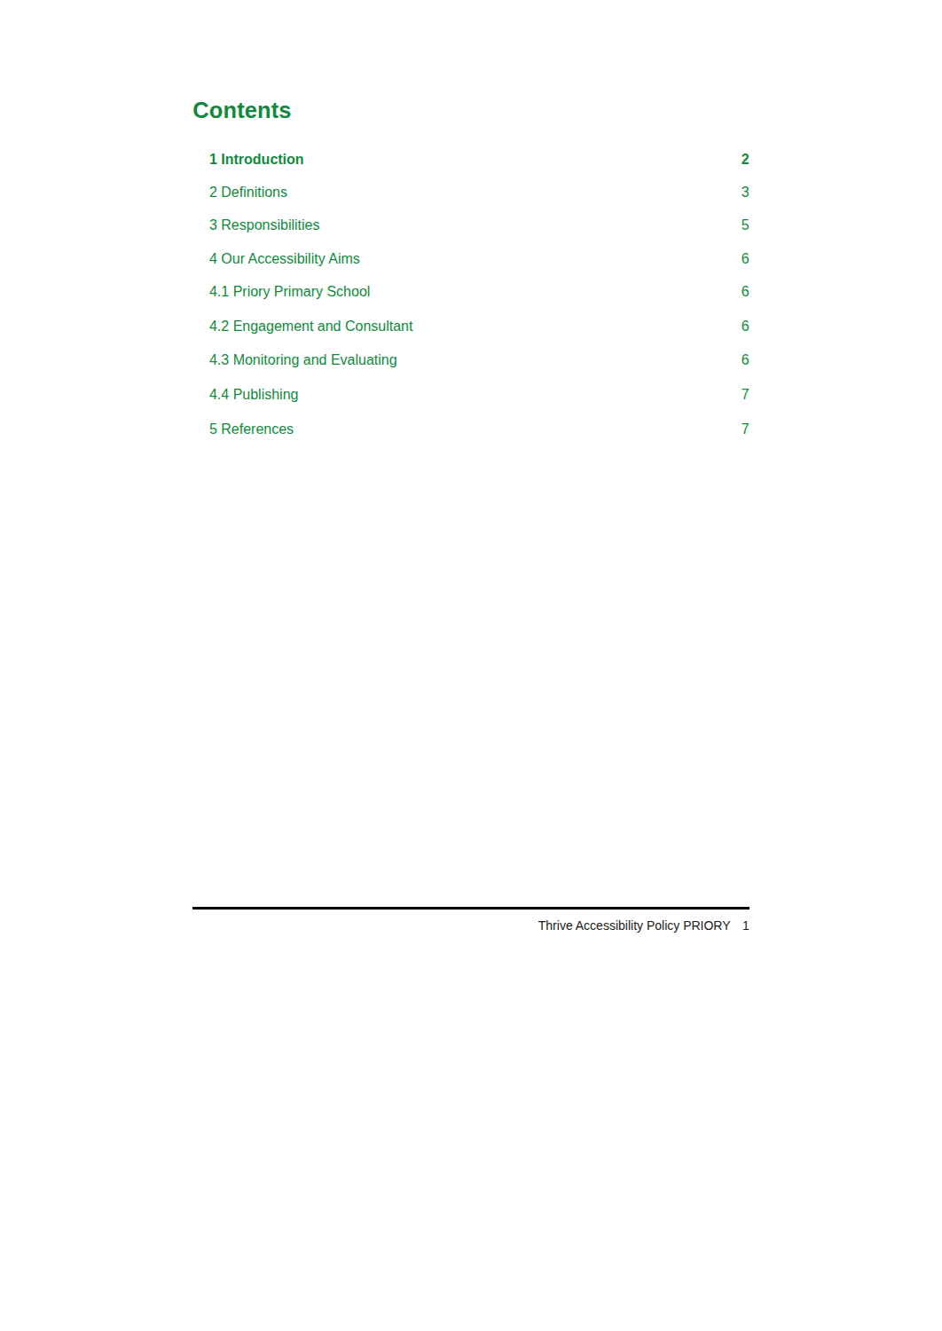Contents
1 Introduction 2
2 Definitions 3
3 Responsibilities 5
4 Our Accessibility Aims 6
4.1 Priory Primary School 6
4.2 Engagement and Consultant 6
4.3 Monitoring and Evaluating 6
4.4 Publishing 7
5 References 7
Thrive Accessibility Policy PRIORY1